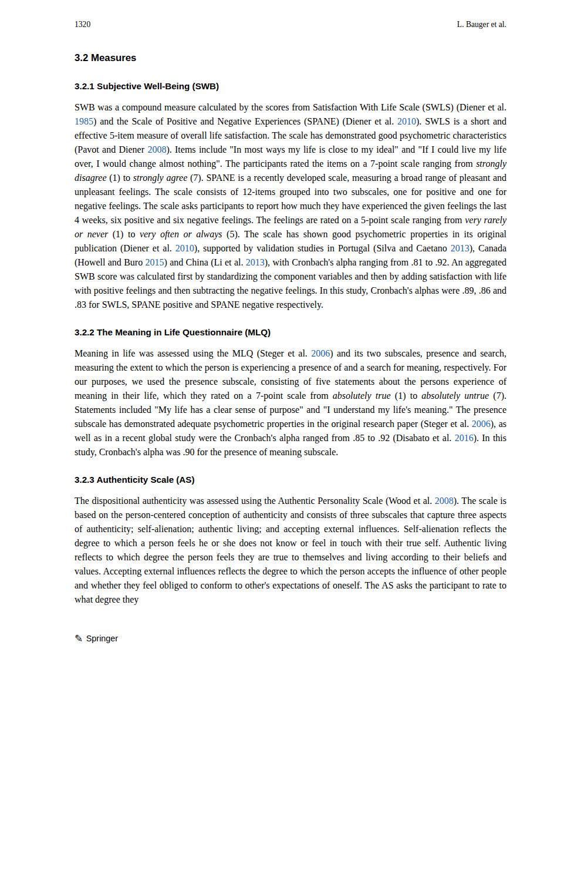1320 L. Bauger et al.
3.2 Measures
3.2.1 Subjective Well-Being (SWB)
SWB was a compound measure calculated by the scores from Satisfaction With Life Scale (SWLS) (Diener et al. 1985) and the Scale of Positive and Negative Experiences (SPANE) (Diener et al. 2010). SWLS is a short and effective 5-item measure of overall life satisfaction. The scale has demonstrated good psychometric characteristics (Pavot and Diener 2008). Items include "In most ways my life is close to my ideal" and "If I could live my life over, I would change almost nothing". The participants rated the items on a 7-point scale ranging from strongly disagree (1) to strongly agree (7). SPANE is a recently developed scale, measuring a broad range of pleasant and unpleasant feelings. The scale consists of 12-items grouped into two subscales, one for positive and one for negative feelings. The scale asks participants to report how much they have experienced the given feelings the last 4 weeks, six positive and six negative feelings. The feelings are rated on a 5-point scale ranging from very rarely or never (1) to very often or always (5). The scale has shown good psychometric properties in its original publication (Diener et al. 2010), supported by validation studies in Portugal (Silva and Caetano 2013), Canada (Howell and Buro 2015) and China (Li et al. 2013), with Cronbach's alpha ranging from .81 to .92. An aggregated SWB score was calculated first by standardizing the component variables and then by adding satisfaction with life with positive feelings and then subtracting the negative feelings. In this study, Cronbach's alphas were .89, .86 and .83 for SWLS, SPANE positive and SPANE negative respectively.
3.2.2 The Meaning in Life Questionnaire (MLQ)
Meaning in life was assessed using the MLQ (Steger et al. 2006) and its two subscales, presence and search, measuring the extent to which the person is experiencing a presence of and a search for meaning, respectively. For our purposes, we used the presence subscale, consisting of five statements about the persons experience of meaning in their life, which they rated on a 7-point scale from absolutely true (1) to absolutely untrue (7). Statements included "My life has a clear sense of purpose" and "I understand my life's meaning." The presence subscale has demonstrated adequate psychometric properties in the original research paper (Steger et al. 2006), as well as in a recent global study were the Cronbach's alpha ranged from .85 to .92 (Disabato et al. 2016). In this study, Cronbach's alpha was .90 for the presence of meaning subscale.
3.2.3 Authenticity Scale (AS)
The dispositional authenticity was assessed using the Authentic Personality Scale (Wood et al. 2008). The scale is based on the person-centered conception of authenticity and consists of three subscales that capture three aspects of authenticity; self-alienation; authentic living; and accepting external influences. Self-alienation reflects the degree to which a person feels he or she does not know or feel in touch with their true self. Authentic living reflects to which degree the person feels they are true to themselves and living according to their beliefs and values. Accepting external influences reflects the degree to which the person accepts the influence of other people and whether they feel obliged to conform to other's expectations of oneself. The AS asks the participant to rate to what degree they
✎ Springer